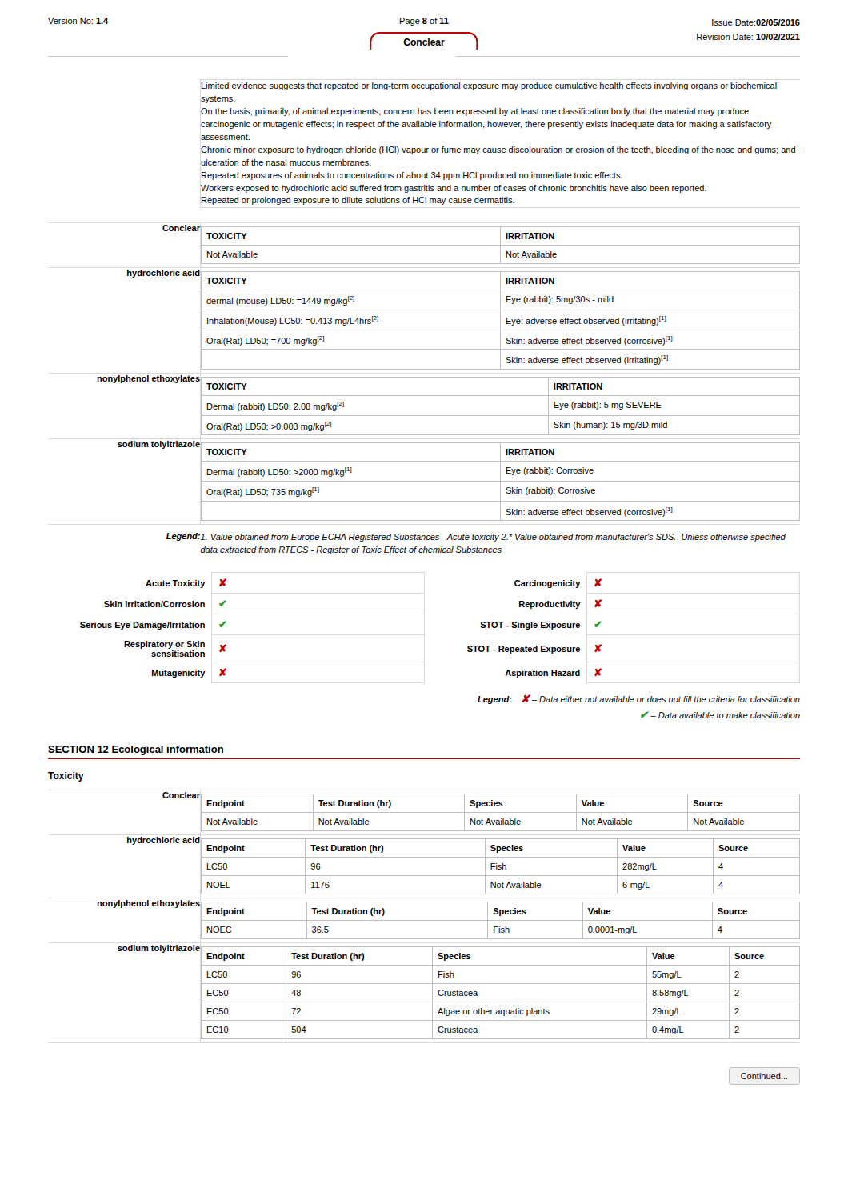Version No: 1.4
Page 8 of 11
Issue Date:02/05/2016
Revision Date: 10/02/2021
Conclear
| | Limited evidence suggests that repeated or long-term occupational exposure may produce cumulative health effects involving organs or biochemical systems. On the basis, primarily, of animal experiments, concern has been expressed by at least one classification body that the material may produce carcinogenic or mutagenic effects; in respect of the available information, however, there presently exists inadequate data for making a satisfactory assessment. Chronic minor exposure to hydrogen chloride (HCl) vapour or fume may cause discolouration or erosion of the teeth, bleeding of the nose and gums; and ulceration of the nasal mucous membranes. Repeated exposures of animals to concentrations of about 34 ppm HCl produced no immediate toxic effects. Workers exposed to hydrochloric acid suffered from gastritis and a number of cases of chronic bronchitis have also been reported. Repeated or prolonged exposure to dilute solutions of HCl may cause dermatitis. |
| Conclear | / TOXICITY / IRRITATION / / --- / --- / / Not Available / Not Available / |
| hydrochloric acid | / TOXICITY / IRRITATION / / --- / --- / / dermal (mouse) LD50: =1449 mg/kg [2] / Eye (rabbit): 5mg/30s - mild / / Inhalation(Mouse) LC50: =0.413 mg/L4hrs [2] / Eye: adverse effect observed (irritating) [1] / / Oral(Rat) LD50; =700 mg/kg [2] / Skin: adverse effect observed (corrosive) [1] / / / Skin: adverse effect observed (irritating) [1] / |
| nonylphenol ethoxylates | / TOXICITY / IRRITATION / / --- / --- / / Dermal (rabbit) LD50: 2.08 mg/kg [2] / Eye (rabbit): 5 mg SEVERE / / Oral(Rat) LD50; >0.003 mg/kg [2] / Skin (human): 15 mg/3D mild / |
| sodium tolyltriazole | / TOXICITY / IRRITATION / / --- / --- / / Dermal (rabbit) LD50: >2000 mg/kg [1] / Eye (rabbit): Corrosive / / Oral(Rat) LD50; 735 mg/kg [1] / Skin (rabbit): Corrosive / / / Skin: adverse effect observed (corrosive) [1] / |
| Legend: | 1. Value obtained from Europe ECHA Registered Substances - Acute toxicity 2.* Value obtained from manufacturer's SDS. Unless otherwise specified data extracted from RTECS - Register of Toxic Effect of chemical Substances |
| Acute Toxicity | ✘ | Carcinogenicity | ✘ |
| Skin Irritation/Corrosion | ✔ | Reproductivity | ✘ |
| Serious Eye Damage/Irritation | ✔ | STOT - Single Exposure | ✔ |
| Respiratory or Skin sensitisation | ✘ | STOT - Repeated Exposure | ✘ |
| Mutagenicity | ✘ | Aspiration Hazard | ✘ |
Legend: ✘ – Data either not available or does not fill the criteria for classification
✔ – Data available to make classification
SECTION 12 Ecological information
Toxicity
| Conclear | / Endpoint / Test Duration (hr) / Species / Value / Source / / --- / --- / --- / --- / --- / / Not Available / Not Available / Not Available / Not Available / Not Available / |
| hydrochloric acid | / Endpoint / Test Duration (hr) / Species / Value / Source / / --- / --- / --- / --- / --- / / LC50 / 96 / Fish / 282mg/L / 4 / / NOEL / 1176 / Not Available / 6-mg/L / 4 / |
| nonylphenol ethoxylates | / Endpoint / Test Duration (hr) / Species / Value / Source / / --- / --- / --- / --- / --- / / NOEC / 36.5 / Fish / 0.0001-mg/L / 4 / |
| sodium tolyltriazole | / Endpoint / Test Duration (hr) / Species / Value / Source / / --- / --- / --- / --- / --- / / LC50 / 96 / Fish / 55mg/L / 2 / / EC50 / 48 / Crustacea / 8.58mg/L / 2 / / EC50 / 72 / Algae or other aquatic plants / 29mg/L / 2 / / EC10 / 504 / Crustacea / 0.4mg/L / 2 / |
Continued...